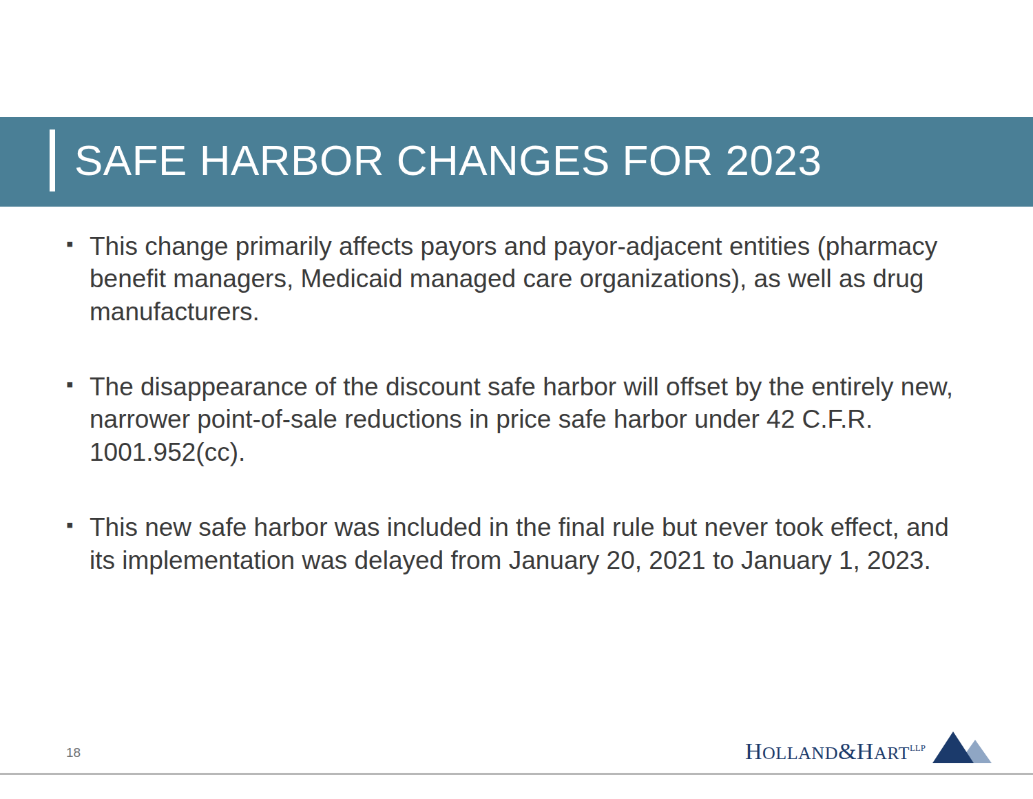SAFE HARBOR CHANGES FOR 2023
This change primarily affects payors and payor-adjacent entities (pharmacy benefit managers, Medicaid managed care organizations), as well as drug manufacturers.
The disappearance of the discount safe harbor will offset by the entirely new, narrower point-of-sale reductions in price safe harbor under 42 C.F.R. 1001.952(cc).
This new safe harbor was included in the final rule but never took effect, and its implementation was delayed from January 20, 2021 to January 1, 2023.
18
HOLLAND&HART LLP